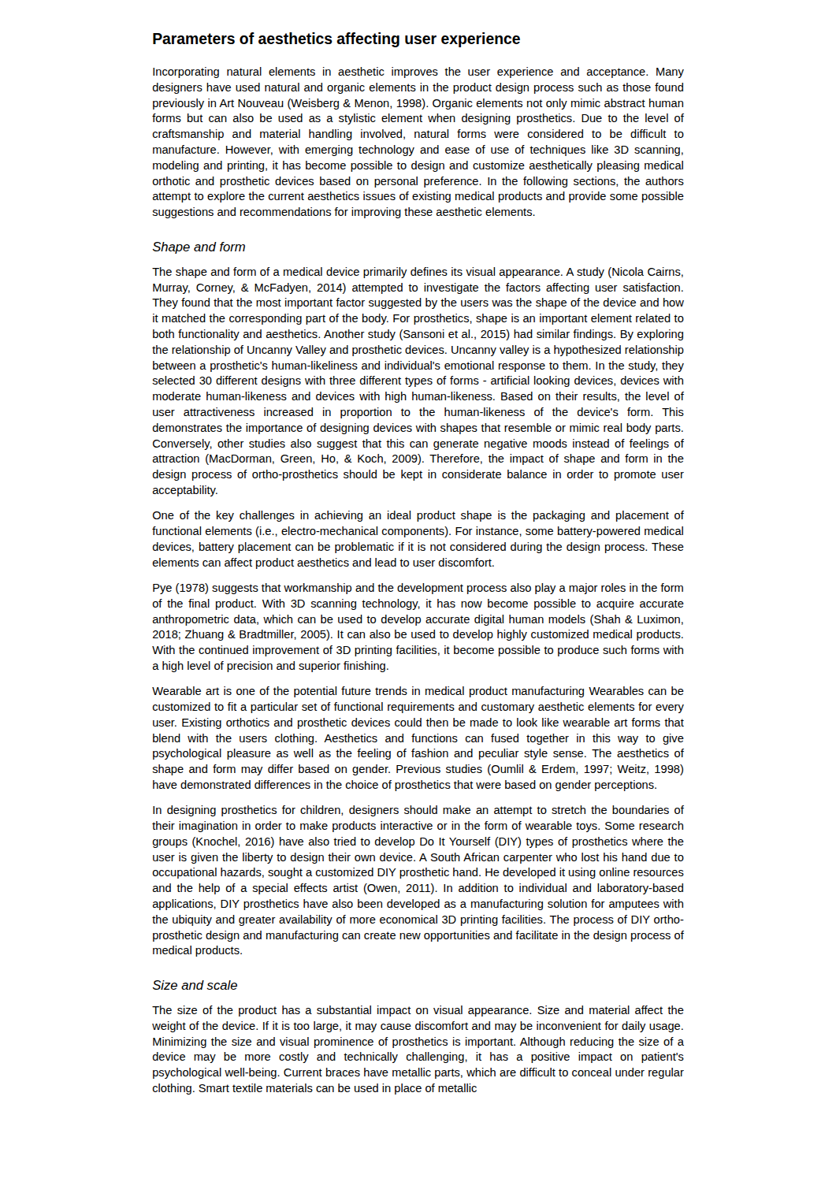Parameters of aesthetics affecting user experience
Incorporating natural elements in aesthetic improves the user experience and acceptance. Many designers have used natural and organic elements in the product design process such as those found previously in Art Nouveau (Weisberg & Menon, 1998). Organic elements not only mimic abstract human forms but can also be used as a stylistic element when designing prosthetics. Due to the level of craftsmanship and material handling involved, natural forms were considered to be difficult to manufacture. However, with emerging technology and ease of use of techniques like 3D scanning, modeling and printing, it has become possible to design and customize aesthetically pleasing medical orthotic and prosthetic devices based on personal preference. In the following sections, the authors attempt to explore the current aesthetics issues of existing medical products and provide some possible suggestions and recommendations for improving these aesthetic elements.
Shape and form
The shape and form of a medical device primarily defines its visual appearance. A study (Nicola Cairns, Murray, Corney, & McFadyen, 2014) attempted to investigate the factors affecting user satisfaction. They found that the most important factor suggested by the users was the shape of the device and how it matched the corresponding part of the body. For prosthetics, shape is an important element related to both functionality and aesthetics. Another study (Sansoni et al., 2015) had similar findings. By exploring the relationship of Uncanny Valley and prosthetic devices. Uncanny valley is a hypothesized relationship between a prosthetic's human-likeliness and individual's emotional response to them. In the study, they selected 30 different designs with three different types of forms - artificial looking devices, devices with moderate human-likeness and devices with high human-likeness. Based on their results, the level of user attractiveness increased in proportion to the human-likeness of the device's form. This demonstrates the importance of designing devices with shapes that resemble or mimic real body parts. Conversely, other studies also suggest that this can generate negative moods instead of feelings of attraction (MacDorman, Green, Ho, & Koch, 2009). Therefore, the impact of shape and form in the design process of ortho-prosthetics should be kept in considerate balance in order to promote user acceptability.
One of the key challenges in achieving an ideal product shape is the packaging and placement of functional elements (i.e., electro-mechanical components). For instance, some battery-powered medical devices, battery placement can be problematic if it is not considered during the design process. These elements can affect product aesthetics and lead to user discomfort.
Pye (1978) suggests that workmanship and the development process also play a major roles in the form of the final product. With 3D scanning technology, it has now become possible to acquire accurate anthropometric data, which can be used to develop accurate digital human models (Shah & Luximon, 2018; Zhuang & Bradtmiller, 2005). It can also be used to develop highly customized medical products. With the continued improvement of 3D printing facilities, it become possible to produce such forms with a high level of precision and superior finishing.
Wearable art is one of the potential future trends in medical product manufacturing Wearables can be customized to fit a particular set of functional requirements and customary aesthetic elements for every user. Existing orthotics and prosthetic devices could then be made to look like wearable art forms that blend with the users clothing. Aesthetics and functions can fused together in this way to give psychological pleasure as well as the feeling of fashion and peculiar style sense. The aesthetics of shape and form may differ based on gender. Previous studies (Oumlil & Erdem, 1997; Weitz, 1998) have demonstrated differences in the choice of prosthetics that were based on gender perceptions.
In designing prosthetics for children, designers should make an attempt to stretch the boundaries of their imagination in order to make products interactive or in the form of wearable toys. Some research groups (Knochel, 2016) have also tried to develop Do It Yourself (DIY) types of prosthetics where the user is given the liberty to design their own device. A South African carpenter who lost his hand due to occupational hazards, sought a customized DIY prosthetic hand. He developed it using online resources and the help of a special effects artist (Owen, 2011). In addition to individual and laboratory-based applications, DIY prosthetics have also been developed as a manufacturing solution for amputees with the ubiquity and greater availability of more economical 3D printing facilities. The process of DIY ortho-prosthetic design and manufacturing can create new opportunities and facilitate in the design process of medical products.
Size and scale
The size of the product has a substantial impact on visual appearance. Size and material affect the weight of the device. If it is too large, it may cause discomfort and may be inconvenient for daily usage. Minimizing the size and visual prominence of prosthetics is important. Although reducing the size of a device may be more costly and technically challenging, it has a positive impact on patient's psychological well-being. Current braces have metallic parts, which are difficult to conceal under regular clothing. Smart textile materials can be used in place of metallic